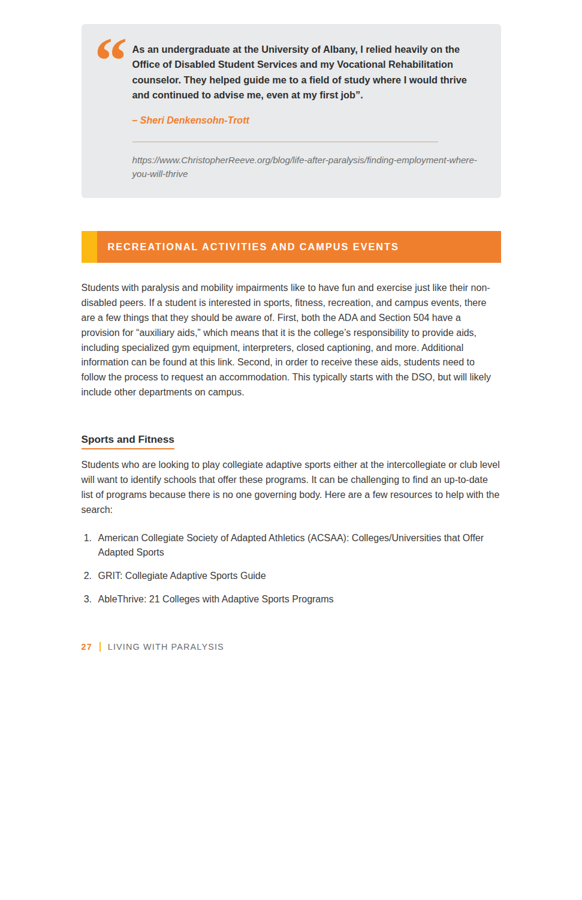As an undergraduate at the University of Albany, I relied heavily on the Office of Disabled Student Services and my Vocational Rehabilitation counselor. They helped guide me to a field of study where I would thrive and continued to advise me, even at my first job”.
– Sheri Denkensohn-Trott
https://www.ChristopherReeve.org/blog/life-after-paralysis/finding-employment-where-you-will-thrive
Recreational Activities and Campus Events
Students with paralysis and mobility impairments like to have fun and exercise just like their non-disabled peers. If a student is interested in sports, fitness, recreation, and campus events, there are a few things that they should be aware of. First, both the ADA and Section 504 have a provision for “auxiliary aids,” which means that it is the college’s responsibility to provide aids, including specialized gym equipment, interpreters, closed captioning, and more. Additional information can be found at this link. Second, in order to receive these aids, students need to follow the process to request an accommodation. This typically starts with the DSO, but will likely include other departments on campus.
Sports and Fitness
Students who are looking to play collegiate adaptive sports either at the intercollegiate or club level will want to identify schools that offer these programs. It can be challenging to find an up-to-date list of programs because there is no one governing body. Here are a few resources to help with the search:
American Collegiate Society of Adapted Athletics (ACSAA): Colleges/Universities that Offer Adapted Sports
GRIT: Collegiate Adaptive Sports Guide
AbleThrive: 21 Colleges with Adaptive Sports Programs
27 Living with Paralysis